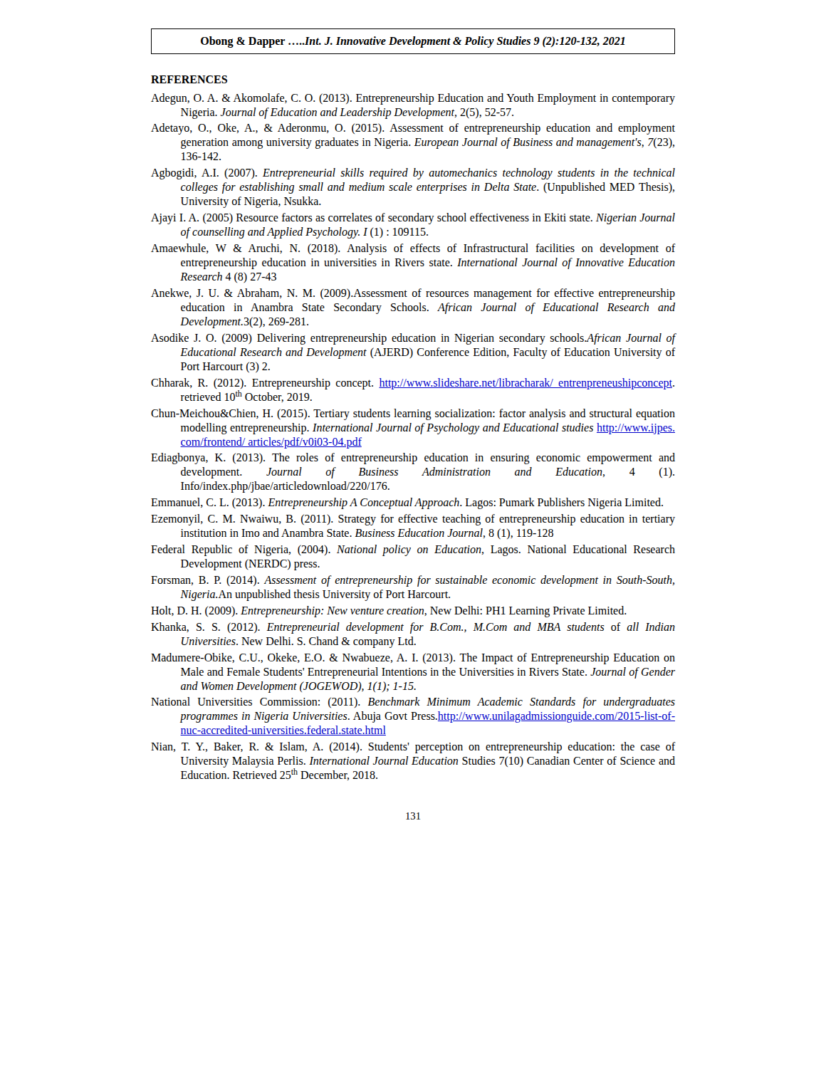Obong & Dapper …..Int. J. Innovative Development & Policy Studies 9 (2):120-132, 2021
References
Adegun, O. A. & Akomolafe, C. O. (2013). Entrepreneurship Education and Youth Employment in contemporary Nigeria. Journal of Education and Leadership Development, 2(5), 52-57.
Adetayo, O., Oke, A., & Aderonmu, O. (2015). Assessment of entrepreneurship education and employment generation among university graduates in Nigeria. European Journal of Business and management's, 7(23), 136-142.
Agbogidi, A.I. (2007). Entrepreneurial skills required by automechanics technology students in the technical colleges for establishing small and medium scale enterprises in Delta State. (Unpublished MED Thesis), University of Nigeria, Nsukka.
Ajayi I. A. (2005) Resource factors as correlates of secondary school effectiveness in Ekiti state. Nigerian Journal of counselling and Applied Psychology. I (1) : 109115.
Amaewhule, W & Aruchi, N. (2018). Analysis of effects of Infrastructural facilities on development of entrepreneurship education in universities in Rivers state. International Journal of Innovative Education Research 4 (8) 27-43
Anekwe, J. U. & Abraham, N. M. (2009).Assessment of resources management for effective entrepreneurship education in Anambra State Secondary Schools. African Journal of Educational Research and Development. 3(2), 269-281.
Asodike J. O. (2009) Delivering entrepreneurship education in Nigerian secondary schools.African Journal of Educational Research and Development (AJERD) Conference Edition, Faculty of Education University of Port Harcourt (3) 2.
Chharak, R. (2012). Entrepreneurship concept. http://www.slideshare.net/libracharak/ entrenpreneushipconcept. retrieved 10th October, 2019.
Chun-Meichou&Chien, H. (2015). Tertiary students learning socialization: factor analysis and structural equation modelling entrepreneurship. International Journal of Psychology and Educational studies http://www.ijpes.com/frontend/ articles/pdf/v0i03-04.pdf
Ediagbonya, K. (2013). The roles of entrepreneurship education in ensuring economic empowerment and development. Journal of Business Administration and Education, 4 (1). Info/index.php/jbae/articledownload/220/176.
Emmanuel, C. L. (2013). Entrepreneurship A Conceptual Approach. Lagos: Pumark Publishers Nigeria Limited.
Ezemonyil, C. M. Nwaiwu, B. (2011). Strategy for effective teaching of entrepreneurship education in tertiary institution in Imo and Anambra State. Business Education Journal, 8 (1), 119-128
Federal Republic of Nigeria, (2004). National policy on Education, Lagos. National Educational Research Development (NERDC) press.
Forsman, B. P. (2014). Assessment of entrepreneurship for sustainable economic development in South-South, Nigeria. An unpublished thesis University of Port Harcourt.
Holt, D. H. (2009). Entrepreneurship: New venture creation, New Delhi: PH1 Learning Private Limited.
Khanka, S. S. (2012). Entrepreneurial development for B.Com., M.Com and MBA students of all Indian Universities. New Delhi. S. Chand & company Ltd.
Madumere-Obike, C.U., Okeke, E.O. & Nwabueze, A. I. (2013). The Impact of Entrepreneurship Education on Male and Female Students' Entrepreneurial Intentions in the Universities in Rivers State. Journal of Gender and Women Development (JOGEWOD), 1(1); 1-15.
National Universities Commission: (2011). Benchmark Minimum Academic Standards for undergraduates programmes in Nigeria Universities. Abuja Govt Press.http://www.unilagadmissionguide.com/2015-list-of-nuc-accredited-universities.federal.state.html
Nian, T. Y., Baker, R. & Islam, A. (2014). Students' perception on entrepreneurship education: the case of University Malaysia Perlis. International Journal Education Studies 7(10) Canadian Center of Science and Education. Retrieved 25th December, 2018.
131